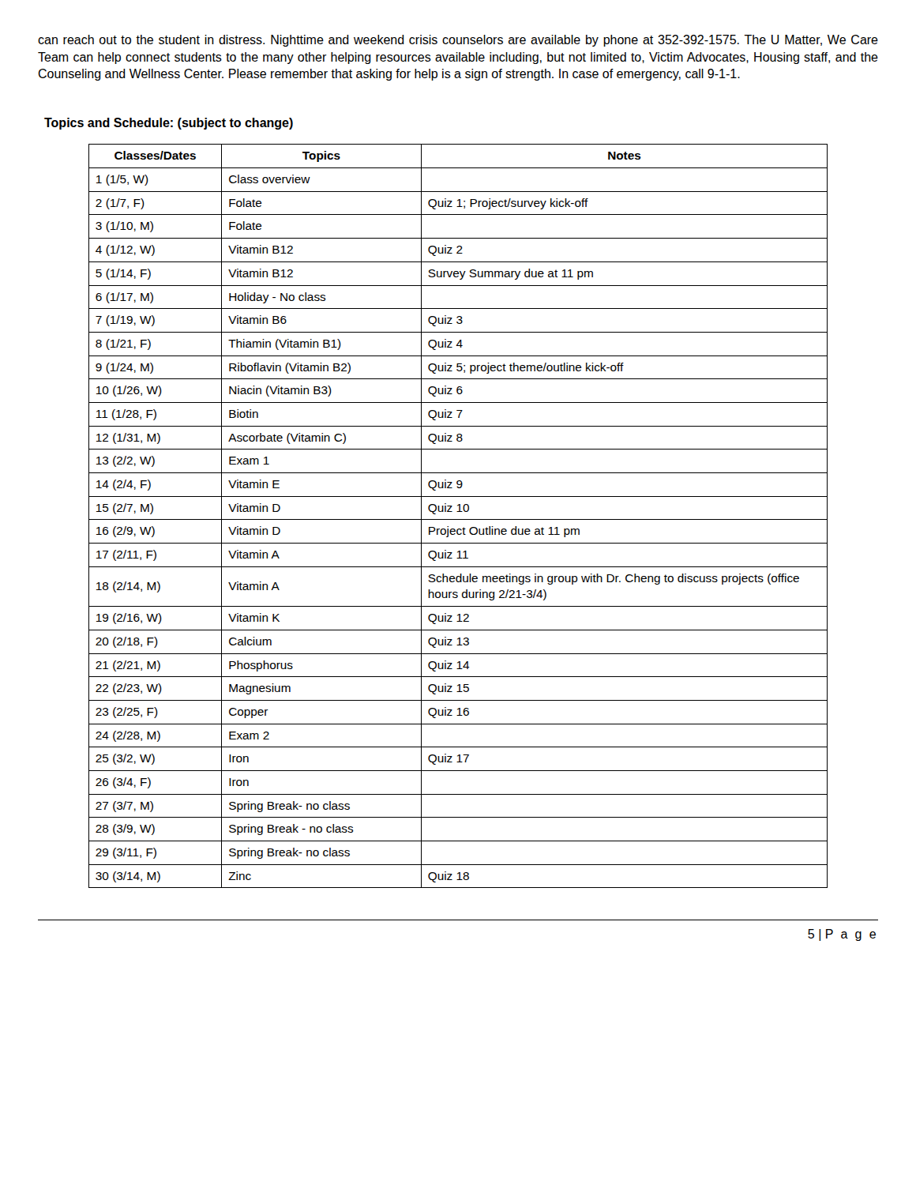can reach out to the student in distress. Nighttime and weekend crisis counselors are available by phone at 352-392-1575. The U Matter, We Care Team can help connect students to the many other helping resources available including, but not limited to, Victim Advocates, Housing staff, and the Counseling and Wellness Center. Please remember that asking for help is a sign of strength. In case of emergency, call 9-1-1.
Topics and Schedule: (subject to change)
| Classes/Dates | Topics | Notes |
| --- | --- | --- |
| 1 (1/5, W) | Class overview | |
| 2 (1/7, F) | Folate | Quiz 1; Project/survey kick-off |
| 3 (1/10, M) | Folate | |
| 4 (1/12, W) | Vitamin B12 | Quiz 2 |
| 5 (1/14, F) | Vitamin B12 | Survey Summary due at 11 pm |
| 6 (1/17, M) | Holiday - No class | |
| 7 (1/19, W) | Vitamin B6 | Quiz 3 |
| 8 (1/21, F) | Thiamin (Vitamin B1) | Quiz 4 |
| 9 (1/24, M) | Riboflavin (Vitamin B2) | Quiz 5; project theme/outline kick-off |
| 10 (1/26, W) | Niacin (Vitamin B3) | Quiz 6 |
| 11 (1/28, F) | Biotin | Quiz 7 |
| 12 (1/31, M) | Ascorbate (Vitamin C) | Quiz 8 |
| 13 (2/2, W) | Exam 1 | |
| 14 (2/4, F) | Vitamin E | Quiz 9 |
| 15 (2/7, M) | Vitamin D | Quiz 10 |
| 16 (2/9, W) | Vitamin D | Project Outline due at 11 pm |
| 17 (2/11, F) | Vitamin A | Quiz 11 |
| 18 (2/14, M) | Vitamin A | Schedule meetings in group with Dr. Cheng to discuss projects (office hours during 2/21-3/4) |
| 19 (2/16, W) | Vitamin K | Quiz 12 |
| 20 (2/18, F) | Calcium | Quiz 13 |
| 21 (2/21, M) | Phosphorus | Quiz 14 |
| 22 (2/23, W) | Magnesium | Quiz 15 |
| 23 (2/25, F) | Copper | Quiz 16 |
| 24 (2/28, M) | Exam 2 | |
| 25 (3/2, W) | Iron | Quiz 17 |
| 26 (3/4, F) | Iron | |
| 27 (3/7, M) | Spring Break- no class | |
| 28 (3/9, W) | Spring Break - no class | |
| 29 (3/11, F) | Spring Break- no class | |
| 30 (3/14, M) | Zinc | Quiz 18 |
5 | P a g e